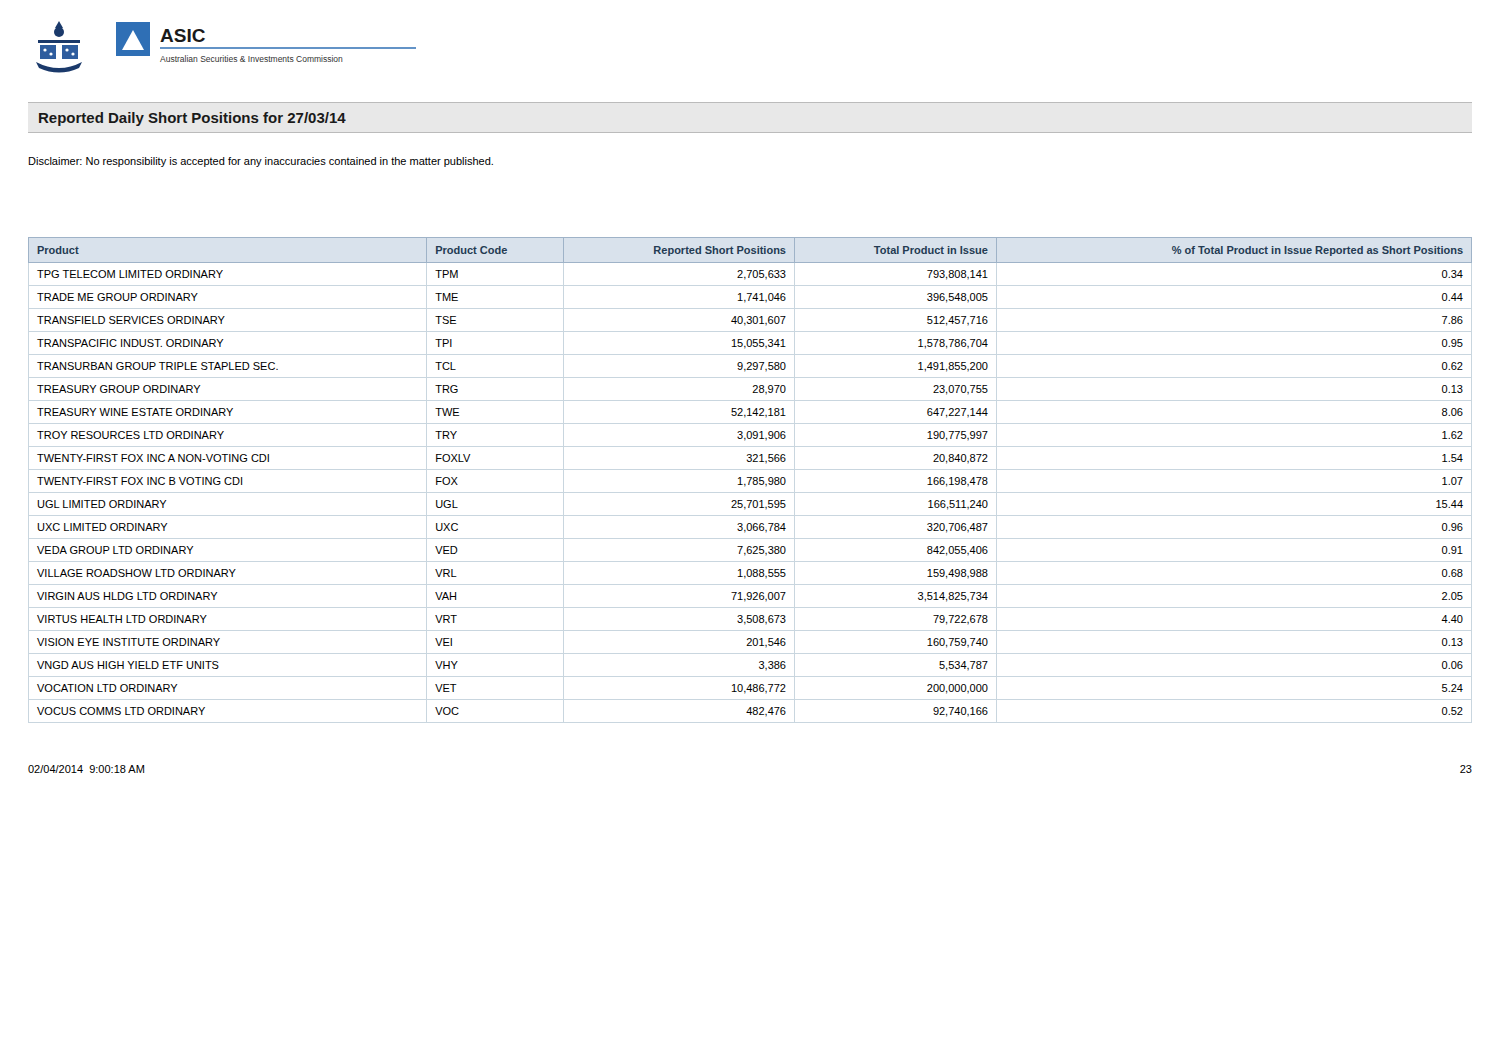ASIC Australian Securities & Investments Commission
Reported Daily Short Positions for 27/03/14
Disclaimer: No responsibility is accepted for any inaccuracies contained in the matter published.
| Product | Product Code | Reported Short Positions | Total Product in Issue | % of Total Product in Issue Reported as Short Positions |
| --- | --- | --- | --- | --- |
| TPG TELECOM LIMITED ORDINARY | TPM | 2,705,633 | 793,808,141 | 0.34 |
| TRADE ME GROUP ORDINARY | TME | 1,741,046 | 396,548,005 | 0.44 |
| TRANSFIELD SERVICES ORDINARY | TSE | 40,301,607 | 512,457,716 | 7.86 |
| TRANSPACIFIC INDUST. ORDINARY | TPI | 15,055,341 | 1,578,786,704 | 0.95 |
| TRANSURBAN GROUP TRIPLE STAPLED SEC. | TCL | 9,297,580 | 1,491,855,200 | 0.62 |
| TREASURY GROUP ORDINARY | TRG | 28,970 | 23,070,755 | 0.13 |
| TREASURY WINE ESTATE ORDINARY | TWE | 52,142,181 | 647,227,144 | 8.06 |
| TROY RESOURCES LTD ORDINARY | TRY | 3,091,906 | 190,775,997 | 1.62 |
| TWENTY-FIRST FOX INC A NON-VOTING CDI | FOXLV | 321,566 | 20,840,872 | 1.54 |
| TWENTY-FIRST FOX INC B VOTING CDI | FOX | 1,785,980 | 166,198,478 | 1.07 |
| UGL LIMITED ORDINARY | UGL | 25,701,595 | 166,511,240 | 15.44 |
| UXC LIMITED ORDINARY | UXC | 3,066,784 | 320,706,487 | 0.96 |
| VEDA GROUP LTD ORDINARY | VED | 7,625,380 | 842,055,406 | 0.91 |
| VILLAGE ROADSHOW LTD ORDINARY | VRL | 1,088,555 | 159,498,988 | 0.68 |
| VIRGIN AUS HLDG LTD ORDINARY | VAH | 71,926,007 | 3,514,825,734 | 2.05 |
| VIRTUS HEALTH LTD ORDINARY | VRT | 3,508,673 | 79,722,678 | 4.40 |
| VISION EYE INSTITUTE ORDINARY | VEI | 201,546 | 160,759,740 | 0.13 |
| VNGD AUS HIGH YIELD ETF UNITS | VHY | 3,386 | 5,534,787 | 0.06 |
| VOCATION LTD ORDINARY | VET | 10,486,772 | 200,000,000 | 5.24 |
| VOCUS COMMS LTD ORDINARY | VOC | 482,476 | 92,740,166 | 0.52 |
02/04/2014 9:00:18 AM 23